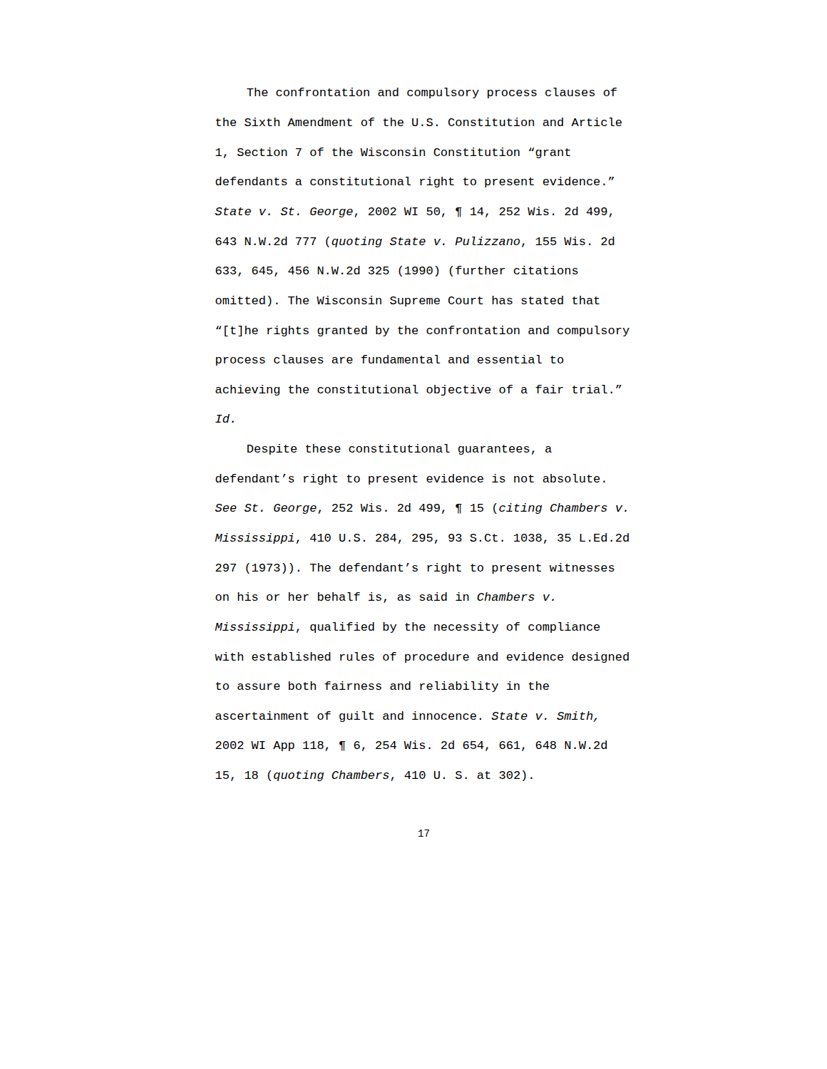The confrontation and compulsory process clauses of the Sixth Amendment of the U.S. Constitution and Article 1, Section 7 of the Wisconsin Constitution “grant defendants a constitutional right to present evidence.” State v. St. George, 2002 WI 50, ¶ 14, 252 Wis. 2d 499, 643 N.W.2d 777 (quoting State v. Pulizzano, 155 Wis. 2d 633, 645, 456 N.W.2d 325 (1990) (further citations omitted). The Wisconsin Supreme Court has stated that “[t]he rights granted by the confrontation and compulsory process clauses are fundamental and essential to achieving the constitutional objective of a fair trial.” Id.
Despite these constitutional guarantees, a defendant’s right to present evidence is not absolute. See St. George, 252 Wis. 2d 499, ¶ 15 (citing Chambers v. Mississippi, 410 U.S. 284, 295, 93 S.Ct. 1038, 35 L.Ed.2d 297 (1973)). The defendant’s right to present witnesses on his or her behalf is, as said in Chambers v. Mississippi, qualified by the necessity of compliance with established rules of procedure and evidence designed to assure both fairness and reliability in the ascertainment of guilt and innocence. State v. Smith, 2002 WI App 118, ¶ 6, 254 Wis. 2d 654, 661, 648 N.W.2d 15, 18 (quoting Chambers, 410 U. S. at 302).
17